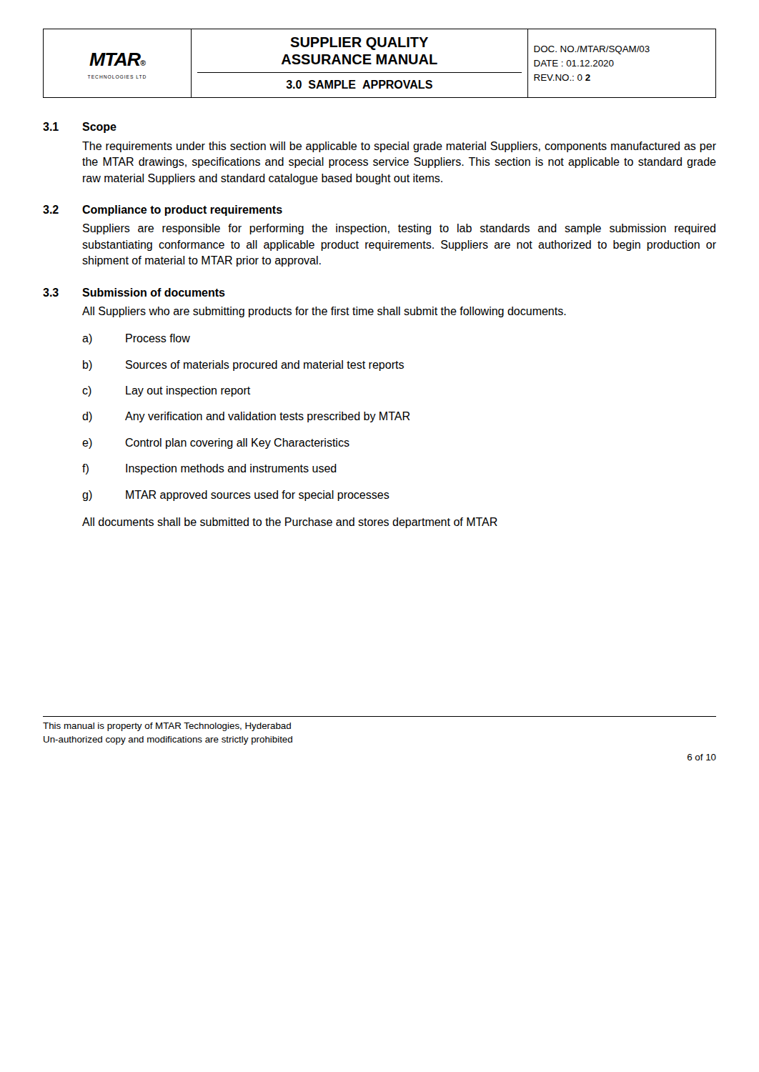| MTAR ® TECHNOLOGIES LTD | SUPPLIER QUALITY ASSURANCE MANUAL 3.0 SAMPLE APPROVALS | DOC. NO./MTAR/SQAM/03 DATE : 01.12.2020 REV.NO.: 0 2 |
3.1 Scope
The requirements under this section will be applicable to special grade material Suppliers, components manufactured as per the MTAR drawings, specifications and special process service Suppliers. This section is not applicable to standard grade raw material Suppliers and standard catalogue based bought out items.
3.2 Compliance to product requirements
Suppliers are responsible for performing the inspection, testing to lab standards and sample submission required substantiating conformance to all applicable product requirements. Suppliers are not authorized to begin production or shipment of material to MTAR prior to approval.
3.3 Submission of documents
All Suppliers who are submitting products for the first time shall submit the following documents.
a) Process flow
b) Sources of materials procured and material test reports
c) Lay out inspection report
d) Any verification and validation tests prescribed by MTAR
e) Control plan covering all Key Characteristics
f) Inspection methods and instruments used
g) MTAR approved sources used for special processes
All documents shall be submitted to the Purchase and stores department of MTAR
This manual is property of MTAR Technologies, Hyderabad
Un-authorized copy and modifications are strictly prohibited
6 of 10